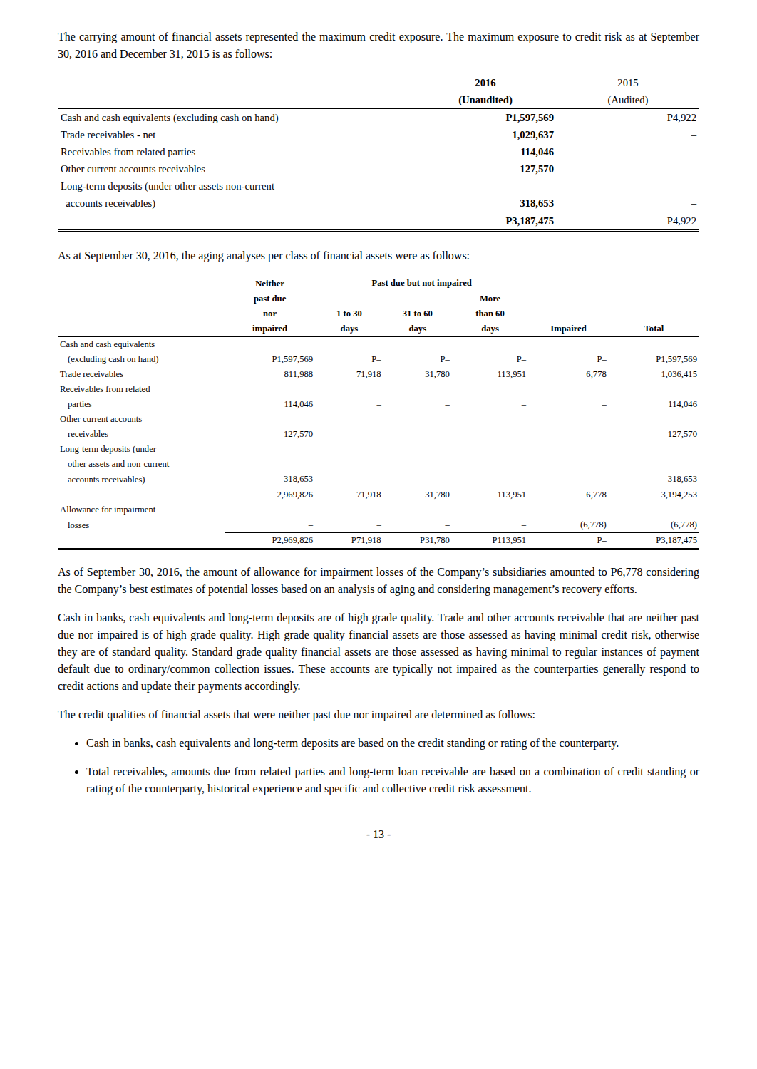The carrying amount of financial assets represented the maximum credit exposure. The maximum exposure to credit risk as at September 30, 2016 and December 31, 2015 is as follows:
| | 2016 | 2015 |
| | (Unaudited) | (Audited) |
| Cash and cash equivalents (excluding cash on hand) | P1,597,569 | P4,922 |
| Trade receivables - net | 1,029,637 | – |
| Receivables from related parties | 114,046 | – |
| Other current accounts receivables | 127,570 | – |
| Long-term deposits (under other assets non-current | | |
| accounts receivables) | 318,653 | – |
| | P3,187,475 | P4,922 |
As at September 30, 2016, the aging analyses per class of financial assets were as follows:
| | Neither | Past due but not impaired | | |
| | past due | | | More | | |
| | nor | 1 to 30 | 31 to 60 | than 60 | | |
| | impaired | days | days | days | Impaired | Total |
| Cash and cash equivalents | | | | | | |
| (excluding cash on hand) | P1,597,569 | P– | P– | P– | P– | P1,597,569 |
| Trade receivables | 811,988 | 71,918 | 31,780 | 113,951 | 6,778 | 1,036,415 |
| Receivables from related | | | | | | |
| parties | 114,046 | – | – | – | – | 114,046 |
| Other current accounts | | | | | | |
| receivables | 127,570 | – | – | – | – | 127,570 |
| Long-term deposits (under | | | | | | |
| other assets and non-current | | | | | | |
| accounts receivables) | 318,653 | – | – | – | – | 318,653 |
| | 2,969,826 | 71,918 | 31,780 | 113,951 | 6,778 | 3,194,253 |
| Allowance for impairment | | | | | | |
| losses | – | – | – | – | (6,778) | (6,778) |
| | P2,969,826 | P71,918 | P31,780 | P113,951 | P– | P3,187,475 |
As of September 30, 2016, the amount of allowance for impairment losses of the Company’s subsidiaries amounted to P6,778 considering the Company’s best estimates of potential losses based on an analysis of aging and considering management’s recovery efforts.
Cash in banks, cash equivalents and long-term deposits are of high grade quality. Trade and other accounts receivable that are neither past due nor impaired is of high grade quality. High grade quality financial assets are those assessed as having minimal credit risk, otherwise they are of standard quality. Standard grade quality financial assets are those assessed as having minimal to regular instances of payment default due to ordinary/common collection issues. These accounts are typically not impaired as the counterparties generally respond to credit actions and update their payments accordingly.
The credit qualities of financial assets that were neither past due nor impaired are determined as follows:
Cash in banks, cash equivalents and long-term deposits are based on the credit standing or rating of the counterparty.
Total receivables, amounts due from related parties and long-term loan receivable are based on a combination of credit standing or rating of the counterparty, historical experience and specific and collective credit risk assessment.
- 13 -